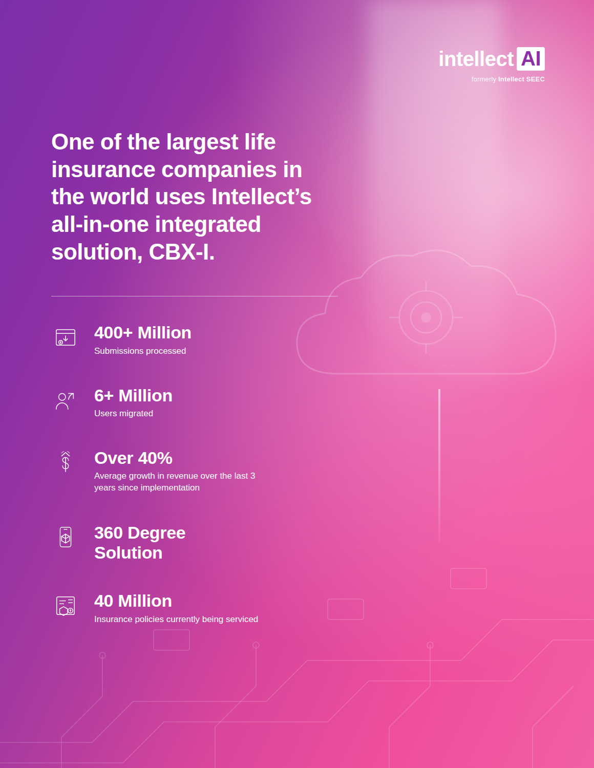intellectAI
formerly Intellect SEEC
One of the largest life insurance companies in the world uses Intellect’s all-in-one integrated solution, CBX-I.
400+ Million
Submissions processed
6+ Million
Users migrated
Over 40%
Average growth in revenue over the last 3 years since implementation
360 Degree
Solution
40 Million
Insurance policies currently being serviced